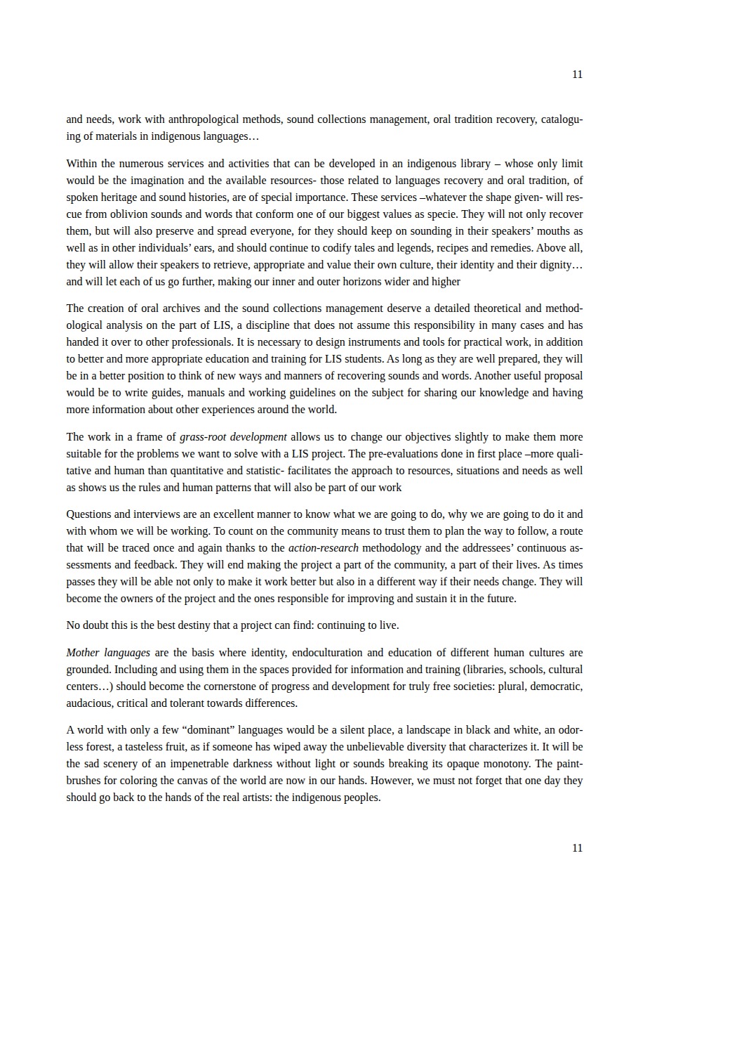11
and needs, work with anthropological methods, sound collections management, oral tradition recovery, cataloguing of materials in indigenous languages…
Within the numerous services and activities that can be developed in an indigenous library – whose only limit would be the imagination and the available resources- those related to languages recovery and oral tradition, of spoken heritage and sound histories, are of special importance. These services –whatever the shape given- will rescue from oblivion sounds and words that conform one of our biggest values as specie. They will not only recover them, but will also preserve and spread everyone, for they should keep on sounding in their speakers’ mouths as well as in other individuals’ ears, and should continue to codify tales and legends, recipes and remedies. Above all, they will allow their speakers to retrieve, appropriate and value their own culture, their identity and their dignity… and will let each of us go further, making our inner and outer horizons wider and higher
The creation of oral archives and the sound collections management deserve a detailed theoretical and methodological analysis on the part of LIS, a discipline that does not assume this responsibility in many cases and has handed it over to other professionals. It is necessary to design instruments and tools for practical work, in addition to better and more appropriate education and training for LIS students. As long as they are well prepared, they will be in a better position to think of new ways and manners of recovering sounds and words. Another useful proposal would be to write guides, manuals and working guidelines on the subject for sharing our knowledge and having more information about other experiences around the world.
The work in a frame of grass-root development allows us to change our objectives slightly to make them more suitable for the problems we want to solve with a LIS project. The pre-evaluations done in first place –more qualitative and human than quantitative and statistic- facilitates the approach to resources, situations and needs as well as shows us the rules and human patterns that will also be part of our work
Questions and interviews are an excellent manner to know what we are going to do, why we are going to do it and with whom we will be working. To count on the community means to trust them to plan the way to follow, a route that will be traced once and again thanks to the action-research methodology and the addressees’ continuous assessments and feedback. They will end making the project a part of the community, a part of their lives. As times passes they will be able not only to make it work better but also in a different way if their needs change. They will become the owners of the project and the ones responsible for improving and sustain it in the future.
No doubt this is the best destiny that a project can find: continuing to live.
Mother languages are the basis where identity, endoculturation and education of different human cultures are grounded. Including and using them in the spaces provided for information and training (libraries, schools, cultural centers…) should become the cornerstone of progress and development for truly free societies: plural, democratic, audacious, critical and tolerant towards differences.
A world with only a few “dominant” languages would be a silent place, a landscape in black and white, an odorless forest, a tasteless fruit, as if someone has wiped away the unbelievable diversity that characterizes it. It will be the sad scenery of an impenetrable darkness without light or sounds breaking its opaque monotony. The paintbrushes for coloring the canvas of the world are now in our hands. However, we must not forget that one day they should go back to the hands of the real artists: the indigenous peoples.
11